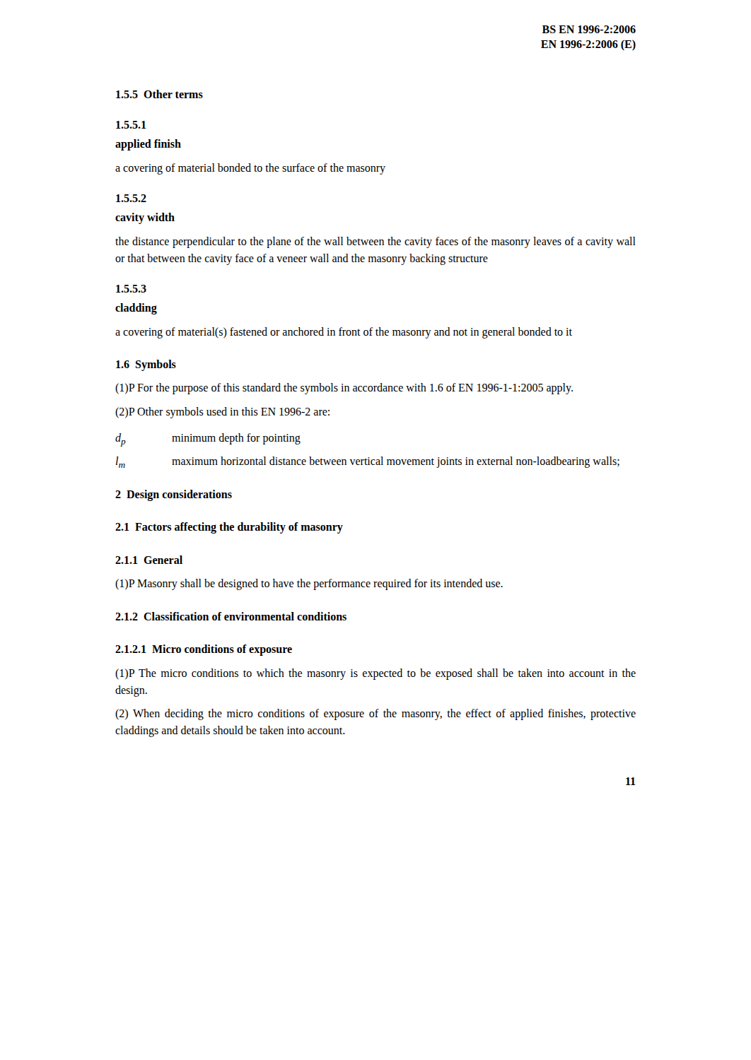BS EN 1996-2:2006
EN 1996-2:2006 (E)
1.5.5 Other terms
1.5.5.1
applied finish
a covering of material bonded to the surface of the masonry
1.5.5.2
cavity width
the distance perpendicular to the plane of the wall between the cavity faces of the masonry leaves of a cavity wall or that between the cavity face of a veneer wall and the masonry backing structure
1.5.5.3
cladding
a covering of material(s) fastened or anchored in front of the masonry and not in general bonded to it
1.6 Symbols
(1)P For the purpose of this standard the symbols in accordance with 1.6 of EN 1996-1-1:2005 apply.
(2)P Other symbols used in this EN 1996-2 are:
dp
minimum depth for pointing
lm
maximum horizontal distance between vertical movement joints in external non-loadbearing walls;
2 Design considerations
2.1 Factors affecting the durability of masonry
2.1.1 General
(1)P Masonry shall be designed to have the performance required for its intended use.
2.1.2 Classification of environmental conditions
2.1.2.1 Micro conditions of exposure
(1)P The micro conditions to which the masonry is expected to be exposed shall be taken into account in the design.
(2) When deciding the micro conditions of exposure of the masonry, the effect of applied finishes, protective claddings and details should be taken into account.
11